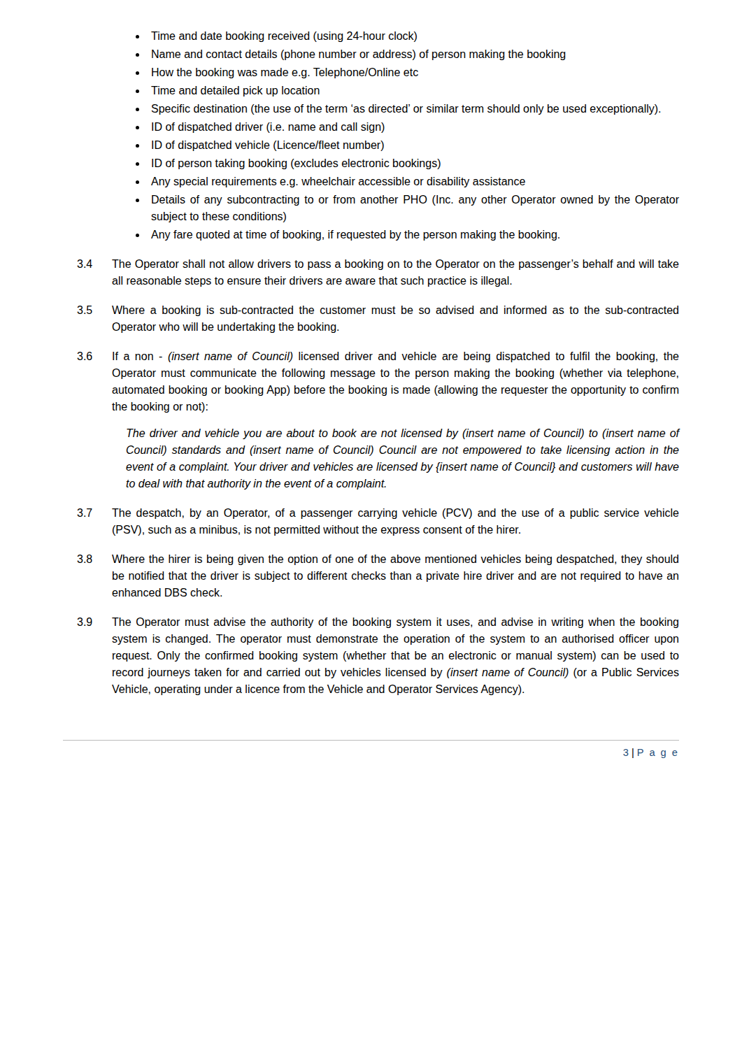Time and date booking received (using 24-hour clock)
Name and contact details (phone number or address) of person making the booking
How the booking was made e.g. Telephone/Online etc
Time and detailed pick up location
Specific destination (the use of the term ‘as directed’ or similar term should only be used exceptionally).
ID of dispatched driver (i.e. name and call sign)
ID of dispatched vehicle (Licence/fleet number)
ID of person taking booking (excludes electronic bookings)
Any special requirements e.g. wheelchair accessible or disability assistance
Details of any subcontracting to or from another PHO (Inc. any other Operator owned by the Operator subject to these conditions)
Any fare quoted at time of booking, if requested by the person making the booking.
3.4
The Operator shall not allow drivers to pass a booking on to the Operator on the passenger’s behalf and will take all reasonable steps to ensure their drivers are aware that such practice is illegal.
3.5
Where a booking is sub-contracted the customer must be so advised and informed as to the sub-contracted Operator who will be undertaking the booking.
3.6
If a non - (insert name of Council) licensed driver and vehicle are being dispatched to fulfil the booking, the Operator must communicate the following message to the person making the booking (whether via telephone, automated booking or booking App) before the booking is made (allowing the requester the opportunity to confirm the booking or not):
The driver and vehicle you are about to book are not licensed by (insert name of Council) to (insert name of Council) standards and (insert name of Council) Council are not empowered to take licensing action in the event of a complaint. Your driver and vehicles are licensed by {insert name of Council} and customers will have to deal with that authority in the event of a complaint.
3.7
The despatch, by an Operator, of a passenger carrying vehicle (PCV) and the use of a public service vehicle (PSV), such as a minibus, is not permitted without the express consent of the hirer.
3.8
Where the hirer is being given the option of one of the above mentioned vehicles being despatched, they should be notified that the driver is subject to different checks than a private hire driver and are not required to have an enhanced DBS check.
3.9
The Operator must advise the authority of the booking system it uses, and advise in writing when the booking system is changed. The operator must demonstrate the operation of the system to an authorised officer upon request. Only the confirmed booking system (whether that be an electronic or manual system) can be used to record journeys taken for and carried out by vehicles licensed by (insert name of Council) (or a Public Services Vehicle, operating under a licence from the Vehicle and Operator Services Agency).
3 | P a g e